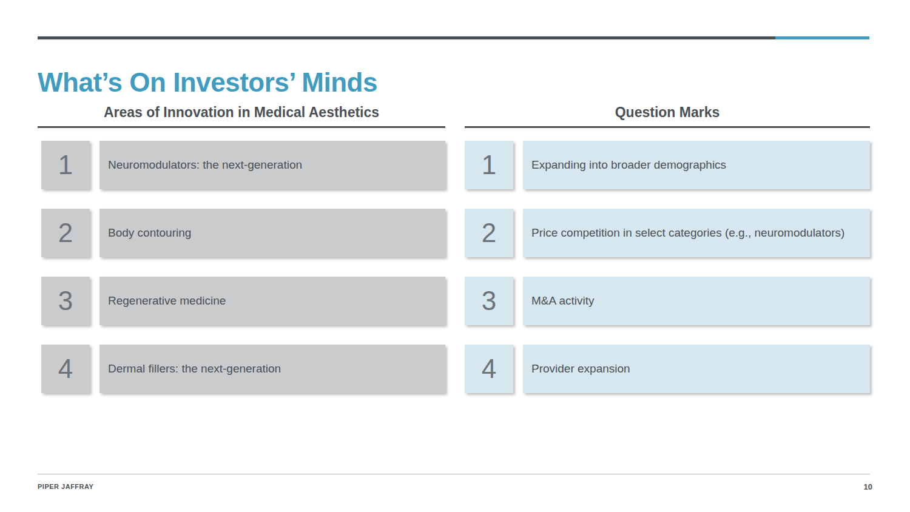What’s On Investors’ Minds
Areas of Innovation in Medical Aesthetics
Question Marks
1
Neuromodulators: the next-generation
2
Body contouring
3
Regenerative medicine
4
Dermal fillers: the next-generation
1
Expanding into broader demographics
2
Price competition in select categories (e.g., neuromodulators)
3
M&A activity
4
Provider expansion
PIPER JAFFRAY
10